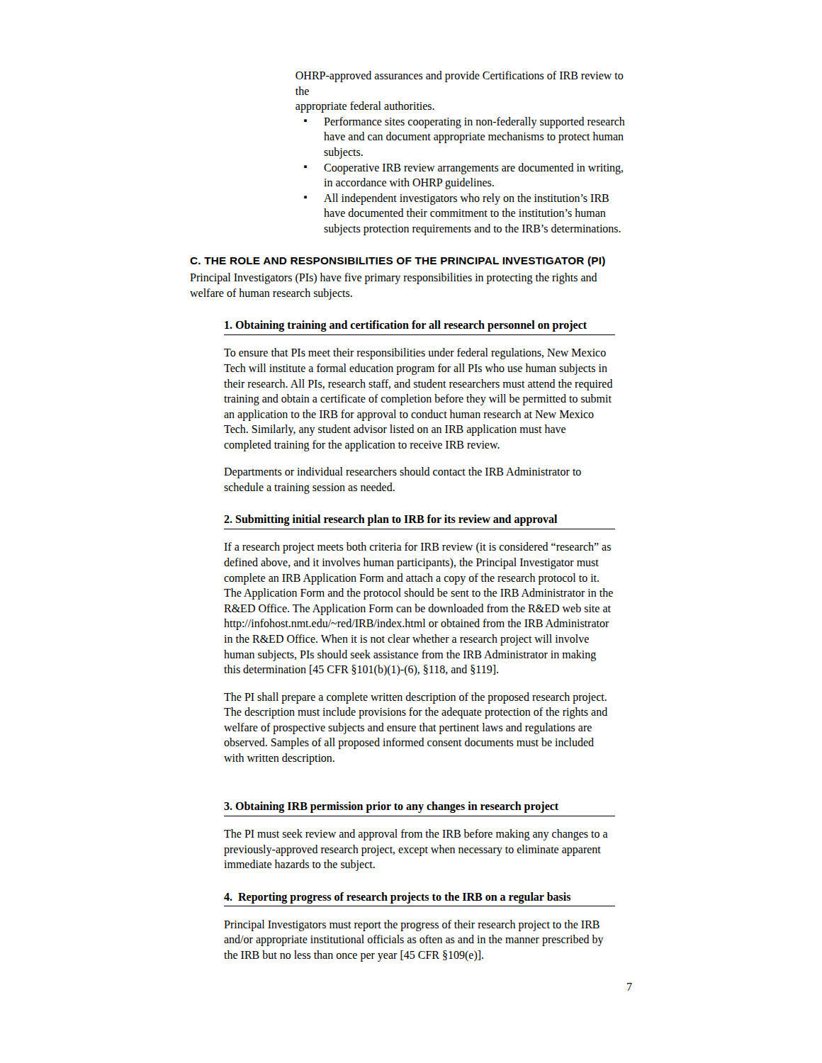OHRP-approved assurances and provide Certifications of IRB review to the
appropriate federal authorities.
Performance sites cooperating in non-federally supported research have and can document appropriate mechanisms to protect human subjects.
Cooperative IRB review arrangements are documented in writing, in accordance with OHRP guidelines.
All independent investigators who rely on the institution’s IRB have documented their commitment to the institution’s human subjects protection requirements and to the IRB’s determinations.
C. THE ROLE AND RESPONSIBILITIES OF THE PRINCIPAL INVESTIGATOR (PI)
Principal Investigators (PIs) have five primary responsibilities in protecting the rights and
welfare of human research subjects.
1. Obtaining training and certification for all research personnel on project
To ensure that PIs meet their responsibilities under federal regulations, New Mexico Tech will institute a formal education program for all PIs who use human subjects in their research. All PIs, research staff, and student researchers must attend the required training and obtain a certificate of completion before they will be permitted to submit an application to the IRB for approval to conduct human research at New Mexico Tech. Similarly, any student advisor listed on an IRB application must have completed training for the application to receive IRB review.
Departments or individual researchers should contact the IRB Administrator to schedule a training session as needed.
2. Submitting initial research plan to IRB for its review and approval
If a research project meets both criteria for IRB review (it is considered “research” as defined above, and it involves human participants), the Principal Investigator must complete an IRB Application Form and attach a copy of the research protocol to it. The Application Form and the protocol should be sent to the IRB Administrator in the R&ED Office. The Application Form can be downloaded from the R&ED web site at http://infohost.nmt.edu/~red/IRB/index.html or obtained from the IRB Administrator in the R&ED Office. When it is not clear whether a research project will involve human subjects, PIs should seek assistance from the IRB Administrator in making this determination [45 CFR §101(b)(1)-(6), §118, and §119].
The PI shall prepare a complete written description of the proposed research project. The description must include provisions for the adequate protection of the rights and welfare of prospective subjects and ensure that pertinent laws and regulations are observed. Samples of all proposed informed consent documents must be included with written description.
3. Obtaining IRB permission prior to any changes in research project
The PI must seek review and approval from the IRB before making any changes to a previously-approved research project, except when necessary to eliminate apparent immediate hazards to the subject.
4. Reporting progress of research projects to the IRB on a regular basis
Principal Investigators must report the progress of their research project to the IRB and/or appropriate institutional officials as often as and in the manner prescribed by the IRB but no less than once per year [45 CFR §109(e)].
7